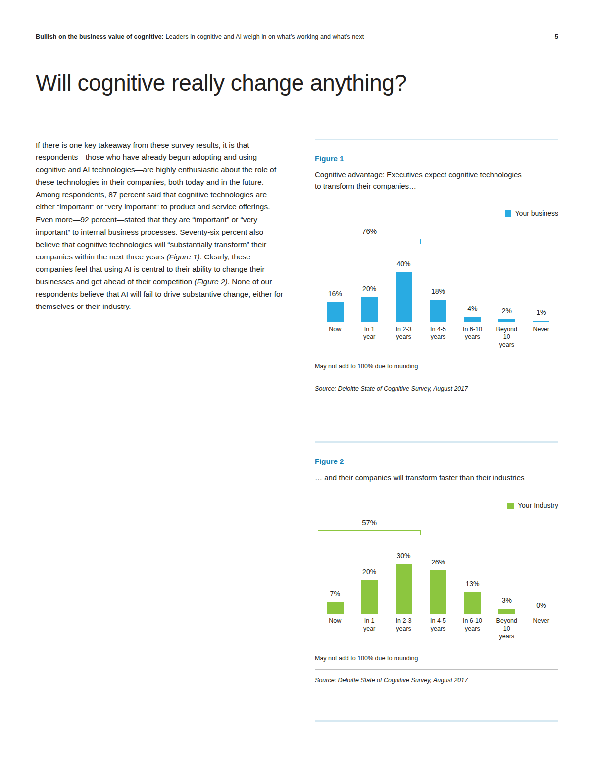Bullish on the business value of cognitive: Leaders in cognitive and AI weigh in on what’s working and what’s next
5
Will cognitive really change anything?
If there is one key takeaway from these survey results, it is that respondents—those who have already begun adopting and using cognitive and AI technologies—are highly enthusiastic about the role of these technologies in their companies, both today and in the future. Among respondents, 87 percent said that cognitive technologies are either “important” or “very important” to product and service offerings. Even more—92 percent—stated that they are “important” or “very important” to internal business processes. Seventy-six percent also believe that cognitive technologies will “substantially transform” their companies within the next three years (Figure 1). Clearly, these companies feel that using AI is central to their ability to change their businesses and get ahead of their competition (Figure 2). None of our respondents believe that AI will fail to drive substantive change, either for themselves or their industry.
Figure 1
Cognitive advantage: Executives expect cognitive technologies to transform their companies…
Your business
76%
16%
20%
40%
18%
4%
2%
1%
Now
In 1
year
In 2-3
years
In 4-5
years
In 6-10
years
Beyond
10
years
Never
May not add to 100% due to rounding
Source: Deloitte State of Cognitive Survey, August 2017
Figure 2
… and their companies will transform faster than their industries
Your Industry
57%
7%
20%
30%
26%
13%
3%
0%
Now
In 1
year
In 2-3
years
In 4-5
years
In 6-10
years
Beyond
10
years
Never
May not add to 100% due to rounding
Source: Deloitte State of Cognitive Survey, August 2017